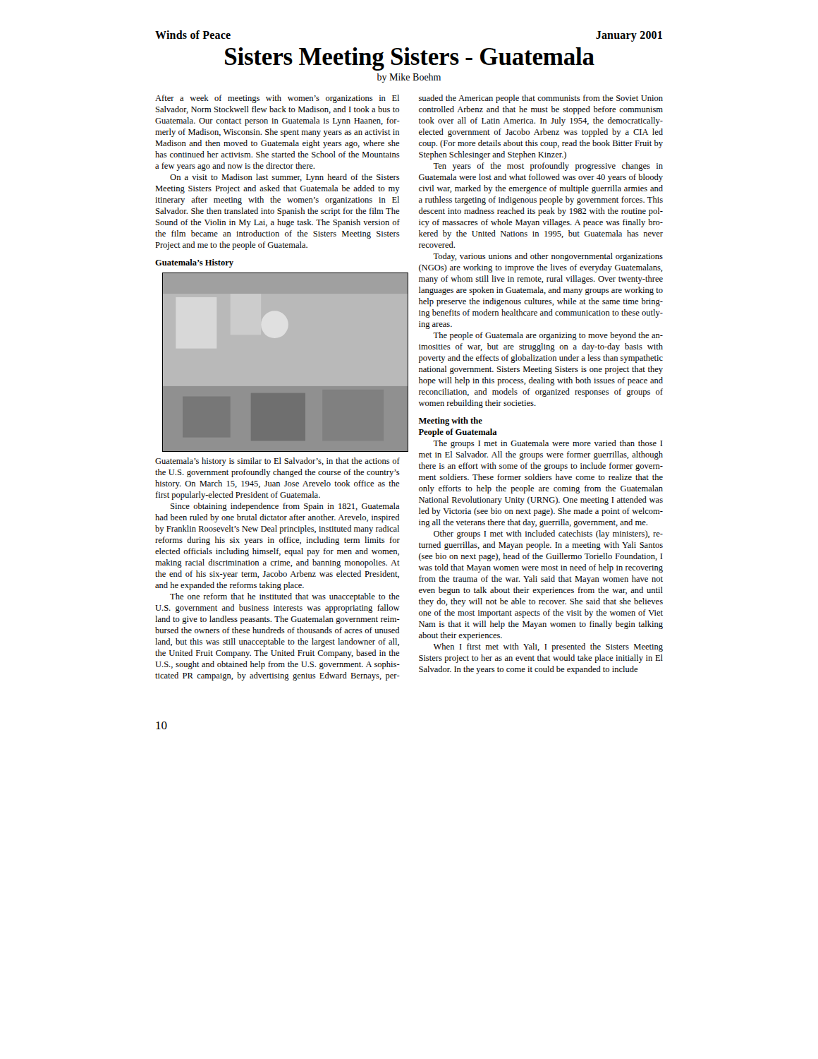Winds of Peace
January 2001
Sisters Meeting Sisters - Guatemala
by Mike Boehm
After a week of meetings with women’s organizations in El Salvador, Norm Stockwell flew back to Madison, and I took a bus to Guatemala. Our contact person in Guatemala is Lynn Haanen, formerly of Madison, Wisconsin. She spent many years as an activist in Madison and then moved to Guatemala eight years ago, where she has continued her activism. She started the School of the Mountains a few years ago and now is the director there.
On a visit to Madison last summer, Lynn heard of the Sisters Meeting Sisters Project and asked that Guatemala be added to my itinerary after meeting with the women’s organizations in El Salvador. She then translated into Spanish the script for the film The Sound of the Violin in My Lai, a huge task. The Spanish version of the film became an introduction of the Sisters Meeting Sisters Project and me to the people of Guatemala.
Guatemala’s History
Guatemala’s history is similar to El Salvador’s, in that the actions of the U.S. government profoundly changed the course of the country’s history. On March 15, 1945, Juan Jose Arevelo took office as the first popularly-elected President of Guatemala.
Since obtaining independence from Spain in 1821, Guatemala had been ruled by one brutal dictator after another. Arevelo, inspired by Franklin Roosevelt’s New Deal principles, instituted many radical reforms during his six years in office, including term limits for elected officials including himself, equal pay for men and women, making racial discrimination a crime, and banning monopolies. At the end of his six-year term, Jacobo Arbenz was elected President, and he expanded the reforms taking place.
The one reform that he instituted that was unacceptable to the U.S. government and business interests was appropriating fallow land to give to landless peasants. The Guatemalan government reimbursed the owners of these hundreds of thousands of acres of unused land, but this was still unacceptable to the largest landowner of all, the United Fruit Company. The United Fruit Company, based in the U.S., sought and obtained help from the U.S. government. A sophisticated PR campaign, by advertising genius Edward Bernays, persuaded the American people that communists from the Soviet Union controlled Arbenz and that he must be stopped before communism took over all of Latin America. In July 1954, the democratically-elected government of Jacobo Arbenz was toppled by a CIA led coup. (For more details about this coup, read the book Bitter Fruit by Stephen Schlesinger and Stephen Kinzer.)
Ten years of the most profoundly progressive changes in Guatemala were lost and what followed was over 40 years of bloody civil war, marked by the emergence of multiple guerrilla armies and a ruthless targeting of indigenous people by government forces. This descent into madness reached its peak by 1982 with the routine policy of massacres of whole Mayan villages. A peace was finally brokered by the United Nations in 1995, but Guatemala has never recovered.
Today, various unions and other nongovernmental organizations (NGOs) are working to improve the lives of everyday Guatemalans, many of whom still live in remote, rural villages. Over twenty-three languages are spoken in Guatemala, and many groups are working to help preserve the indigenous cultures, while at the same time bringing benefits of modern healthcare and communication to these outlying areas.
The people of Guatemala are organizing to move beyond the animosities of war, but are struggling on a day-to-day basis with poverty and the effects of globalization under a less than sympathetic national government. Sisters Meeting Sisters is one project that they hope will help in this process, dealing with both issues of peace and reconciliation, and models of organized responses of groups of women rebuilding their societies.
Meeting with the
People of Guatemala
The groups I met in Guatemala were more varied than those I met in El Salvador. All the groups were former guerrillas, although there is an effort with some of the groups to include former government soldiers. These former soldiers have come to realize that the only efforts to help the people are coming from the Guatemalan National Revolutionary Unity (URNG). One meeting I attended was led by Victoria (see bio on next page). She made a point of welcoming all the veterans there that day, guerrilla, government, and me.
Other groups I met with included catechists (lay ministers), returned guerrillas, and Mayan people. In a meeting with Yali Santos (see bio on next page), head of the Guillermo Toriello Foundation, I was told that Mayan women were most in need of help in recovering from the trauma of the war. Yali said that Mayan women have not even begun to talk about their experiences from the war, and until they do, they will not be able to recover. She said that she believes one of the most important aspects of the visit by the women of Viet Nam is that it will help the Mayan women to finally begin talking about their experiences.
When I first met with Yali, I presented the Sisters Meeting Sisters project to her as an event that would take place initially in El Salvador. In the years to come it could be expanded to include
10